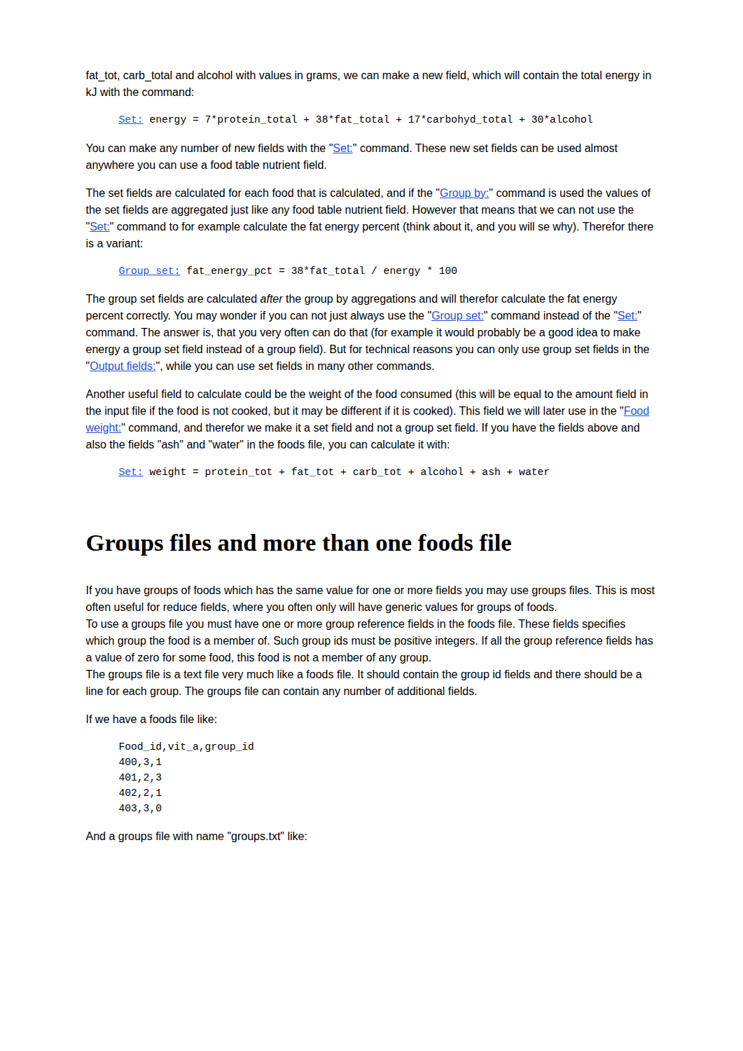fat_tot, carb_total and alcohol with values in grams, we can make a new field, which will contain the total energy in kJ with the command:
Set: energy = 7*protein_total + 38*fat_total + 17*carbohyd_total + 30*alcohol
You can make any number of new fields with the "Set:" command. These new set fields can be used almost anywhere you can use a food table nutrient field.
The set fields are calculated for each food that is calculated, and if the "Group by:" command is used the values of the set fields are aggregated just like any food table nutrient field. However that means that we can not use the "Set:" command to for example calculate the fat energy percent (think about it, and you will se why). Therefor there is a variant:
Group set: fat_energy_pct = 38*fat_total / energy * 100
The group set fields are calculated after the group by aggregations and will therefor calculate the fat energy percent correctly. You may wonder if you can not just always use the "Group set:" command instead of the "Set:" command. The answer is, that you very often can do that (for example it would probably be a good idea to make energy a group set field instead of a group field). But for technical reasons you can only use group set fields in the "Output fields:", while you can use set fields in many other commands.
Another useful field to calculate could be the weight of the food consumed (this will be equal to the amount field in the input file if the food is not cooked, but it may be different if it is cooked). This field we will later use in the "Food weight:" command, and therefor we make it a set field and not a group set field. If you have the fields above and also the fields "ash" and "water" in the foods file, you can calculate it with:
Set: weight = protein_tot + fat_tot + carb_tot + alcohol + ash + water
Groups files and more than one foods file
If you have groups of foods which has the same value for one or more fields you may use groups files. This is most often useful for reduce fields, where you often only will have generic values for groups of foods.
To use a groups file you must have one or more group reference fields in the foods file. These fields specifies which group the food is a member of. Such group ids must be positive integers. If all the group reference fields has a value of zero for some food, this food is not a member of any group.
The groups file is a text file very much like a foods file. It should contain the group id fields and there should be a line for each group. The groups file can contain any number of additional fields.
If we have a foods file like:
Food_id,vit_a,group_id
400,3,1
401,2,3
402,2,1
403,3,0
And a groups file with name "groups.txt" like: